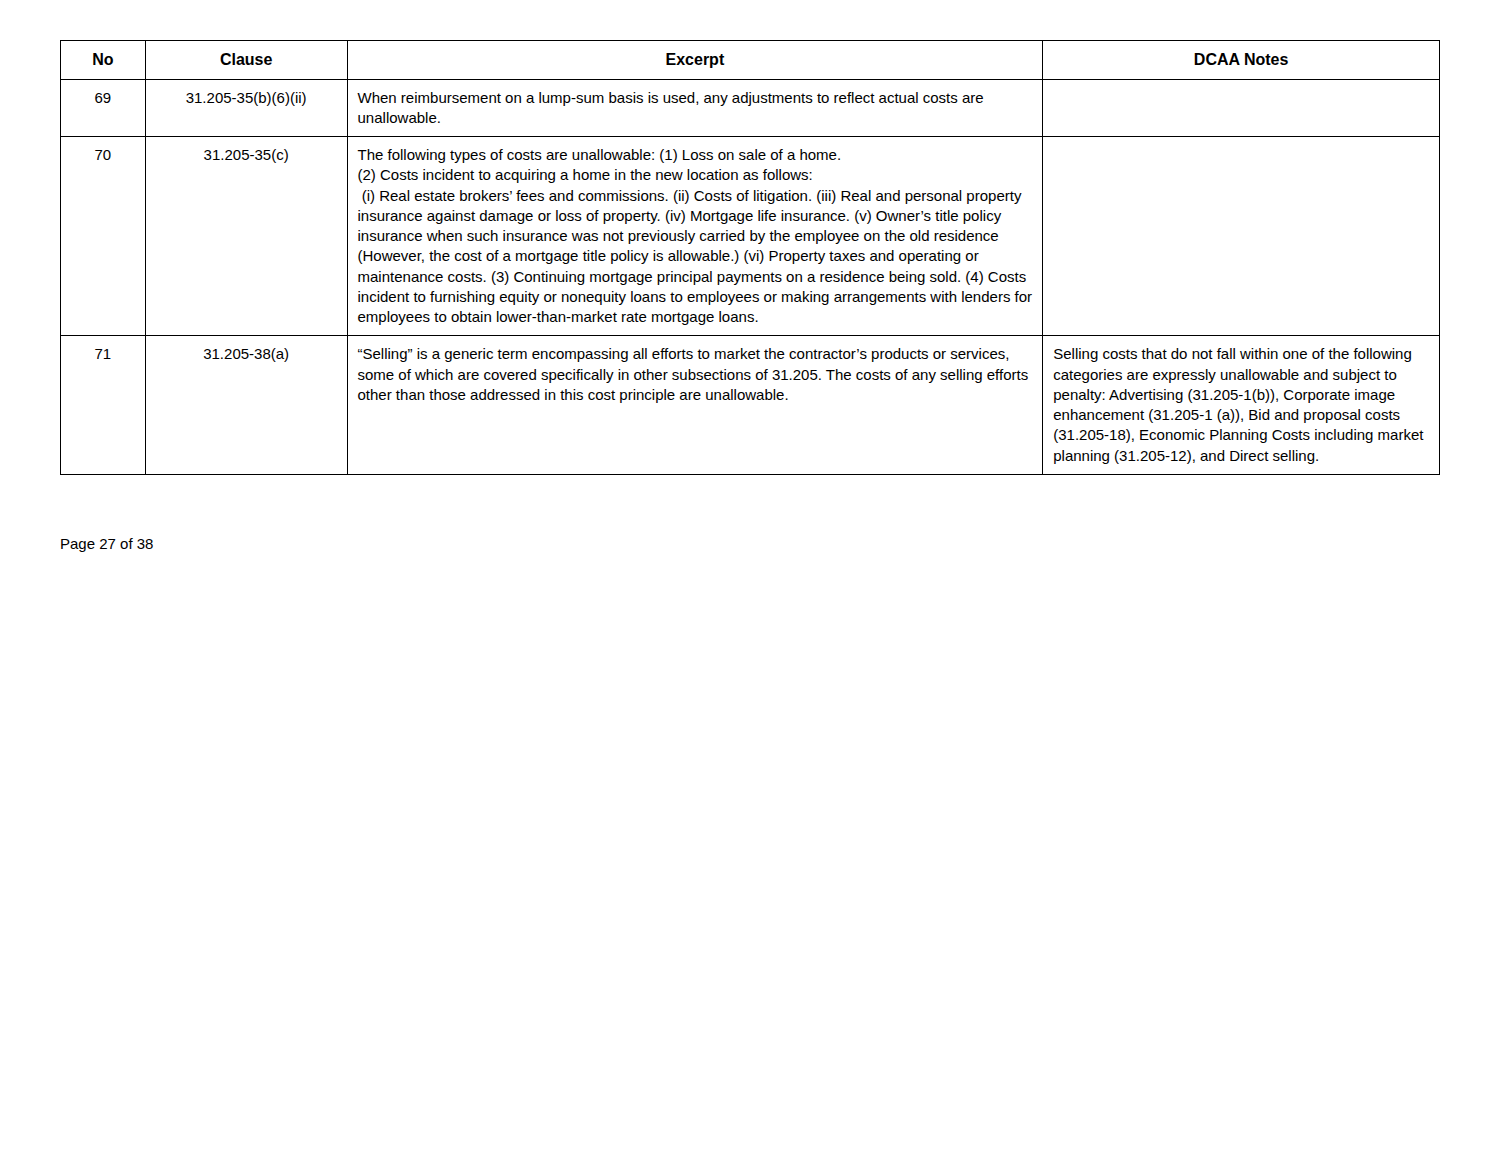| No | Clause | Excerpt | DCAA Notes |
| --- | --- | --- | --- |
| 69 | 31.205-35(b)(6)(ii) | When reimbursement on a lump-sum basis is used, any adjustments to reflect actual costs are unallowable. | |
| 70 | 31.205-35(c) | The following types of costs are unallowable: (1) Loss on sale of a home. (2) Costs incident to acquiring a home in the new location as follows: (i) Real estate brokers’ fees and commissions. (ii) Costs of litigation. (iii) Real and personal property insurance against damage or loss of property. (iv) Mortgage life insurance. (v) Owner’s title policy insurance when such insurance was not previously carried by the employee on the old residence (However, the cost of a mortgage title policy is allowable.) (vi) Property taxes and operating or maintenance costs. (3) Continuing mortgage principal payments on a residence being sold. (4) Costs incident to furnishing equity or nonequity loans to employees or making arrangements with lenders for employees to obtain lower-than-market rate mortgage loans. | |
| 71 | 31.205-38(a) | “Selling” is a generic term encompassing all efforts to market the contractor’s products or services, some of which are covered specifically in other subsections of 31.205. The costs of any selling efforts other than those addressed in this cost principle are unallowable. | Selling costs that do not fall within one of the following categories are expressly unallowable and subject to penalty: Advertising (31.205-1(b)), Corporate image enhancement (31.205-1 (a)), Bid and proposal costs (31.205-18), Economic Planning Costs including market planning (31.205-12), and Direct selling. |
Page 27 of 38